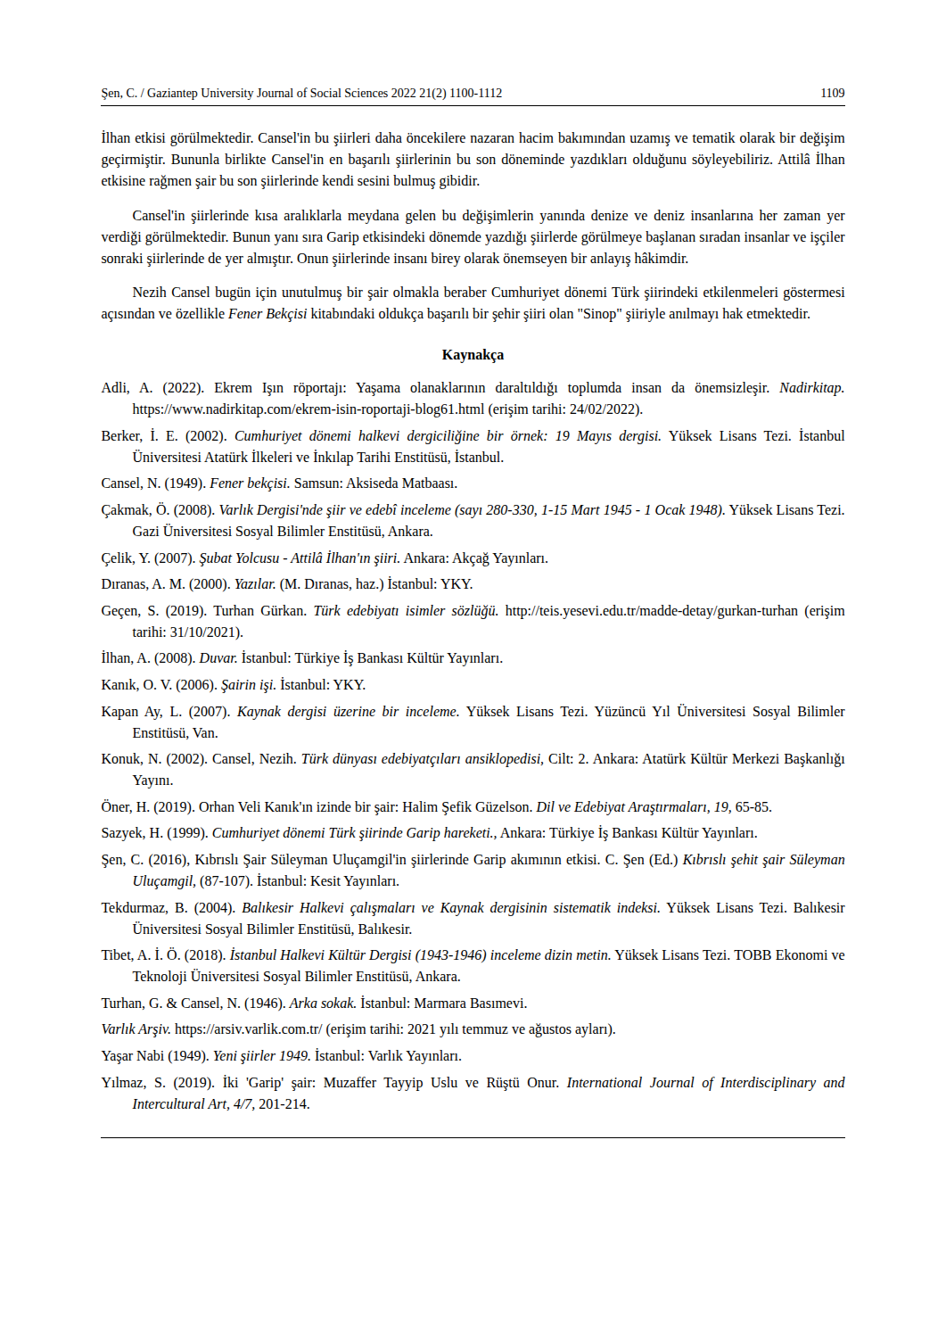Şen, C. / Gaziantep University Journal of Social Sciences 2022 21(2) 1100-1112
1109
İlhan etkisi görülmektedir. Cansel'in bu şiirleri daha öncekilere nazaran hacim bakımından uzamış ve tematik olarak bir değişim geçirmiştir. Bununla birlikte Cansel'in en başarılı şiirlerinin bu son döneminde yazdıkları olduğunu söyleyebiliriz. Attilâ İlhan etkisine rağmen şair bu son şiirlerinde kendi sesini bulmuş gibidir.
Cansel'in şiirlerinde kısa aralıklarla meydana gelen bu değişimlerin yanında denize ve deniz insanlarına her zaman yer verdiği görülmektedir. Bunun yanı sıra Garip etkisindeki dönemde yazdığı şiirlerde görülmeye başlanan sıradan insanlar ve işçiler sonraki şiirlerinde de yer almıştır. Onun şiirlerinde insanı birey olarak önemseyen bir anlayış hâkimdir.
Nezih Cansel bugün için unutulmuş bir şair olmakla beraber Cumhuriyet dönemi Türk şiirindeki etkilenmeleri göstermesi açısından ve özellikle Fener Bekçisi kitabındaki oldukça başarılı bir şehir şiiri olan "Sinop" şiiriyle anılmayı hak etmektedir.
Kaynakça
Adli, A. (2022). Ekrem Işın röportajı: Yaşama olanaklarının daraltıldığı toplumda insan da önemsizleşir. Nadirkitap. https://www.nadirkitap.com/ekrem-isin-roportaji-blog61.html (erişim tarihi: 24/02/2022).
Berker, İ. E. (2002). Cumhuriyet dönemi halkevi dergiciliğine bir örnek: 19 Mayıs dergisi. Yüksek Lisans Tezi. İstanbul Üniversitesi Atatürk İlkeleri ve İnkılap Tarihi Enstitüsü, İstanbul.
Cansel, N. (1949). Fener bekçisi. Samsun: Aksiseda Matbaası.
Çakmak, Ö. (2008). Varlık Dergisi'nde şiir ve edebî inceleme (sayı 280-330, 1-15 Mart 1945 - 1 Ocak 1948). Yüksek Lisans Tezi. Gazi Üniversitesi Sosyal Bilimler Enstitüsü, Ankara.
Çelik, Y. (2007). Şubat Yolcusu - Attilâ İlhan'ın şiiri. Ankara: Akçağ Yayınları.
Dıranas, A. M. (2000). Yazılar. (M. Dıranas, haz.) İstanbul: YKY.
Geçen, S. (2019). Turhan Gürkan. Türk edebiyatı isimler sözlüğü. http://teis.yesevi.edu.tr/madde-detay/gurkan-turhan (erişim tarihi: 31/10/2021).
İlhan, A. (2008). Duvar. İstanbul: Türkiye İş Bankası Kültür Yayınları.
Kanık, O. V. (2006). Şairin işi. İstanbul: YKY.
Kapan Ay, L. (2007). Kaynak dergisi üzerine bir inceleme. Yüksek Lisans Tezi. Yüzüncü Yıl Üniversitesi Sosyal Bilimler Enstitüsü, Van.
Konuk, N. (2002). Cansel, Nezih. Türk dünyası edebiyatçıları ansiklopedisi, Cilt: 2. Ankara: Atatürk Kültür Merkezi Başkanlığı Yayını.
Öner, H. (2019). Orhan Veli Kanık'ın izinde bir şair: Halim Şefik Güzelson. Dil ve Edebiyat Araştırmaları, 19, 65-85.
Sazyek, H. (1999). Cumhuriyet dönemi Türk şiirinde Garip hareketi., Ankara: Türkiye İş Bankası Kültür Yayınları.
Şen, C. (2016), Kıbrıslı Şair Süleyman Uluçamgil'in şiirlerinde Garip akımının etkisi. C. Şen (Ed.) Kıbrıslı şehit şair Süleyman Uluçamgil, (87-107). İstanbul: Kesit Yayınları.
Tekdurmaz, B. (2004). Balıkesir Halkevi çalışmaları ve Kaynak dergisinin sistematik indeksi. Yüksek Lisans Tezi. Balıkesir Üniversitesi Sosyal Bilimler Enstitüsü, Balıkesir.
Tibet, A. İ. Ö. (2018). İstanbul Halkevi Kültür Dergisi (1943-1946) inceleme dizin metin. Yüksek Lisans Tezi. TOBB Ekonomi ve Teknoloji Üniversitesi Sosyal Bilimler Enstitüsü, Ankara.
Turhan, G. & Cansel, N. (1946). Arka sokak. İstanbul: Marmara Basımevi.
Varlık Arşiv. https://arsiv.varlik.com.tr/ (erişim tarihi: 2021 yılı temmuz ve ağustos ayları).
Yaşar Nabi (1949). Yeni şiirler 1949. İstanbul: Varlık Yayınları.
Yılmaz, S. (2019). İki 'Garip' şair: Muzaffer Tayyip Uslu ve Rüştü Onur. International Journal of Interdisciplinary and Intercultural Art, 4/7, 201-214.